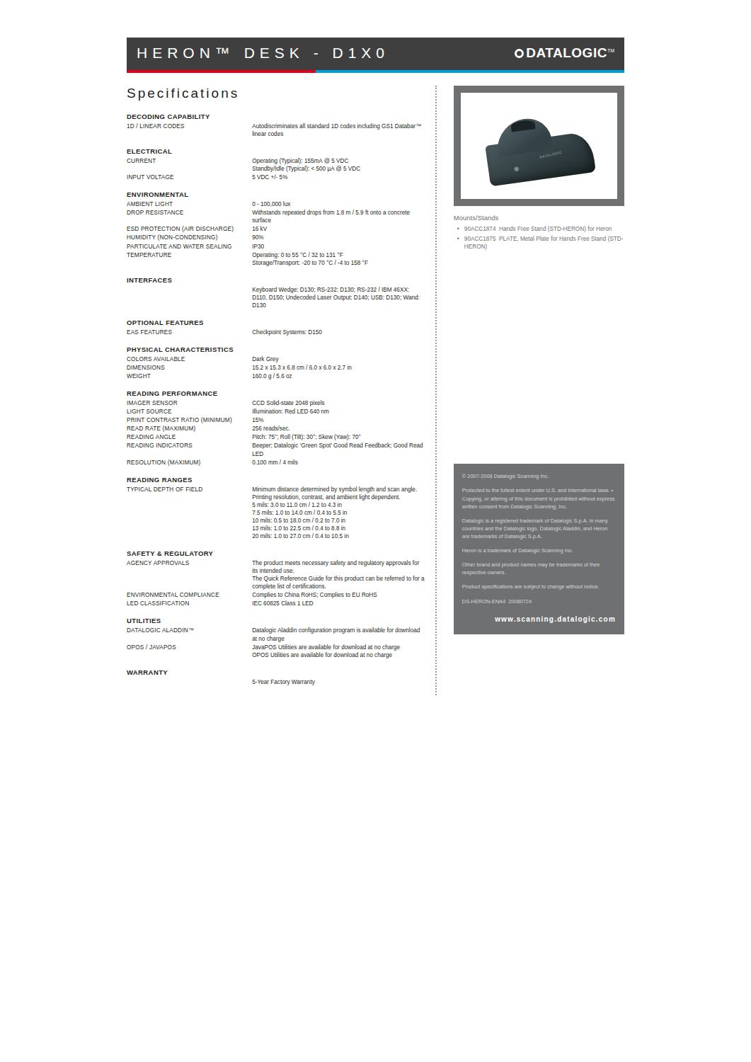HERON™ DESK - D1X0
DATALOGICTM
Specifications
Decoding Capability
| 1D / Linear Codes | Autodiscriminates all standard 1D codes including GS1 Databar™ linear codes |
Electrical
| Current | Operating (Typical): 155mA @ 5 VDC Standby/Idle (Typical): < 500 µA @ 5 VDC |
| Input Voltage | 5 VDC +/- 5% |
Environmental
| Ambient Light | 0 - 100,000 lux |
| Drop Resistance | Withstands repeated drops from 1.8 m / 5.9 ft onto a concrete surface |
| ESD Protection (Air Discharge) | 16 kV |
| Humidity (Non-Condensing) | 90% |
| Particulate and Water Sealing | IP30 |
| Temperature | Operating: 0 to 55 °C / 32 to 131 °F Storage/Transport: -20 to 70 °C / -4 to 158 °F |
Interfaces
| | Keyboard Wedge: D130; RS-232: D130; RS-232 / IBM 46XX: D110, D150; Undecoded Laser Output: D140; USB: D130; Wand: D130 |
Optional Features
| EAS Features | Checkpoint Systems: D150 |
Physical Characteristics
| Colors Available | Dark Grey |
| Dimensions | 15.2 x 15.3 x 6.8 cm / 6.0 x 6.0 x 2.7 in |
| Weight | 160.0 g / 5.6 oz |
Reading Performance
| Imager Sensor | CCD Solid-state 2048 pixels |
| Light Source | Illumination: Red LED 640 nm |
| Print Contrast Ratio (Minimum) | 15% |
| Read Rate (Maximum) | 256 reads/sec. |
| Reading Angle | Pitch: 75°; Roll (Tilt): 30°; Skew (Yaw): 70° |
| Reading Indicators | Beeper; Datalogic ‘Green Spot’ Good Read Feedback; Good Read LED |
| Resolution (Maximum) | 0.100 mm / 4 mils |
Reading Ranges
| Typical Depth of Field | Minimum distance determined by symbol length and scan angle. Printing resolution, contrast, and ambient light dependent. 5 mils: 3.0 to 11.0 cm / 1.2 to 4.3 in 7.5 mils: 1.0 to 14.0 cm / 0.4 to 5.5 in 10 mils: 0.5 to 18.0 cm / 0.2 to 7.0 in 13 mils: 1.0 to 22.5 cm / 0.4 to 8.8 in 20 mils: 1.0 to 27.0 cm / 0.4 to 10.5 in |
Safety & Regulatory
| Agency Approvals | The product meets necessary safety and regulatory approvals for its intended use. The Quick Reference Guide for this product can be referred to for a complete list of certifications. |
| Environmental Compliance | Complies to China RoHS; Complies to EU RoHS |
| LED Classification | IEC 60825 Class 1 LED |
Utilities
| Datalogic Aladdin™ | Datalogic Aladdin configuration program is available for download at no charge |
| OPOS / JavaPOS | JavaPOS Utilities are available for download at no charge OPOS Utilities are available for download at no charge |
Warranty
| | 5-Year Factory Warranty |
DATALOGIC
Mounts/Stands
90ACC1874 Hands Free Stand (STD-HERON) for Heron
90ACC1875 PLATE, Metal Plate for Hands Free Stand (STD-HERON)
© 2007-2008 Datalogic Scanning Inc.
Protected to the fullest extent under U.S. and international laws. • Copying, or altering of this document is prohibited without express written consent from Datalogic Scanning, Inc.
Datalogic is a registered trademark of Datalogic S.p.A. in many countries and the Datalogic logo, Datalogic Aladdin, and Heron are trademarks of Datalogic S.p.A.
Heron is a trademark of Datalogic Scanning Inc.
Other brand and product names may be trademarks of their respective owners.
Product specifications are subject to change without notice.
DS-HERON-ENA4 20080724
www.scanning.datalogic.com